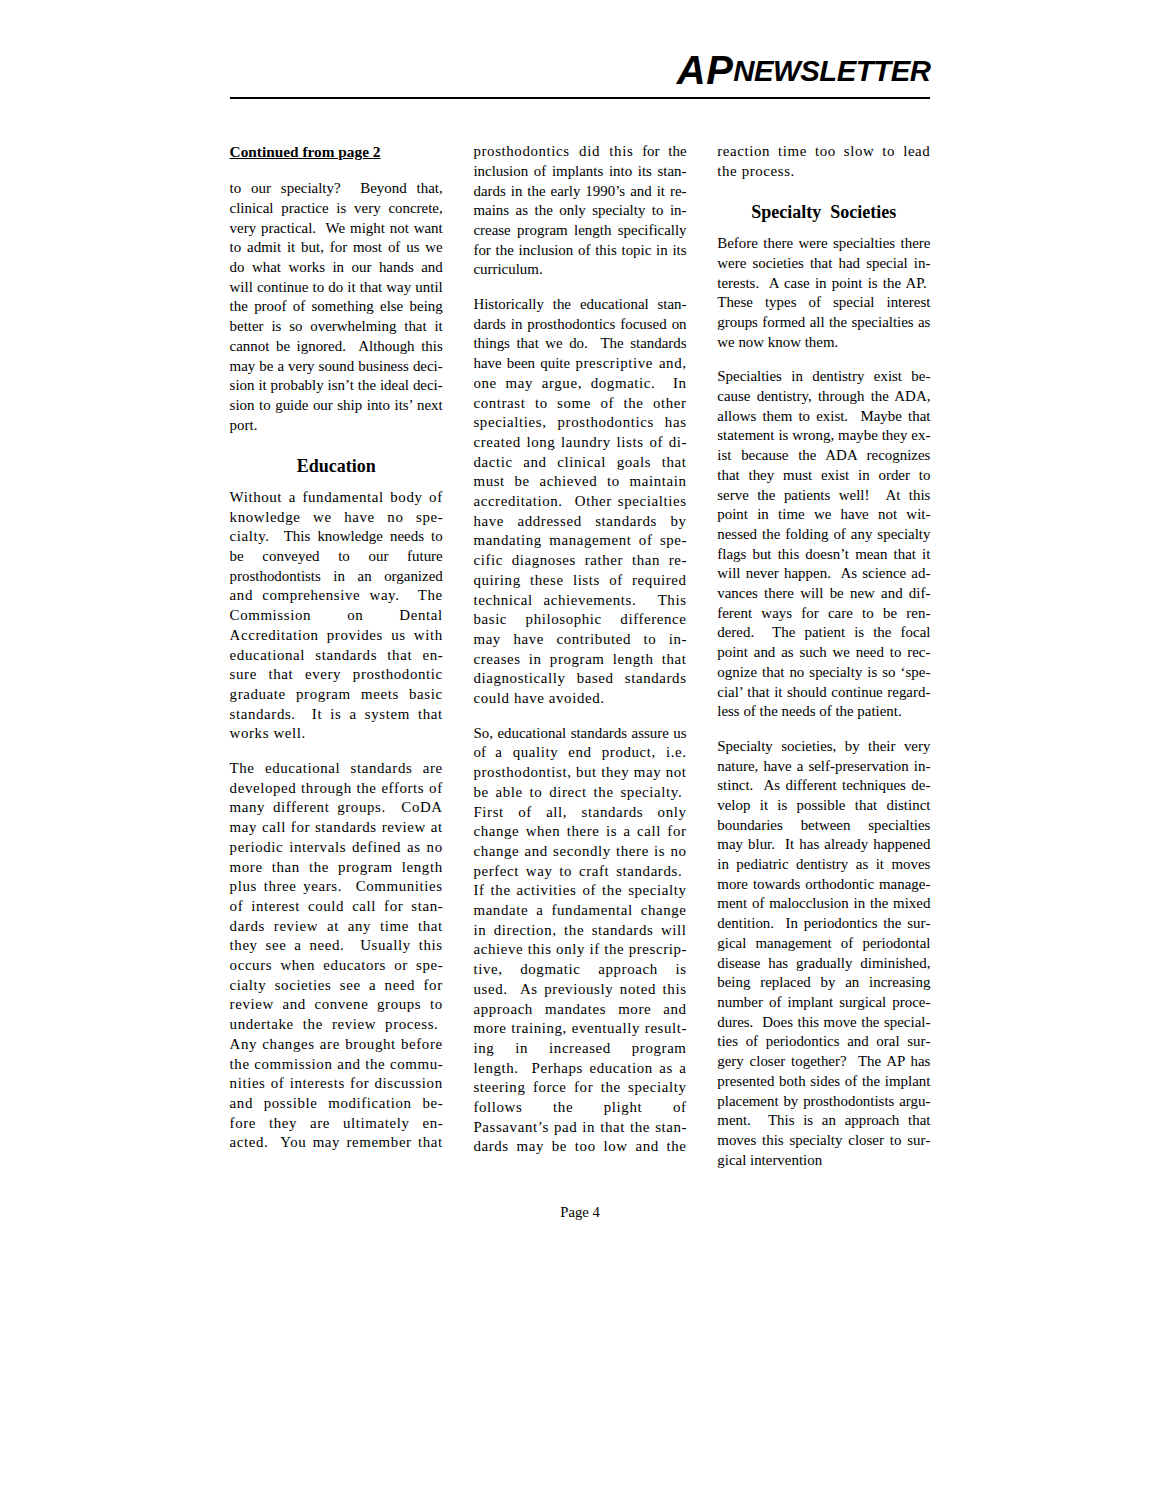AP NEWSLETTER
Continued from page 2
to our specialty? Beyond that, clinical practice is very concrete, very practical. We might not want to admit it but, for most of us we do what works in our hands and will continue to do it that way until the proof of something else being better is so overwhelming that it cannot be ignored. Although this may be a very sound business decision it probably isn’t the ideal decision to guide our ship into its’ next port.
Education
Without a fundamental body of knowledge we have no specialty. This knowledge needs to be conveyed to our future prosthodontists in an organized and comprehensive way. The Commission on Dental Accreditation provides us with educational standards that ensure that every prosthodontic graduate program meets basic standards. It is a system that works well.
The educational standards are developed through the efforts of many different groups. CoDA may call for standards review at periodic intervals defined as no more than the program length plus three years. Communities of interest could call for standards review at any time that they see a need. Usually this occurs when educators or specialty societies see a need for review and convene groups to undertake the review process. Any changes are brought before the commission and the communities of interests for discussion and possible modification before they are ultimately enacted. You may remember that prosthodontics did this for the inclusion of implants into its standards in the early 1990’s and it remains as the only specialty to increase program length specifically for the inclusion of this topic in its curriculum.
Historically the educational standards in prosthodontics focused on things that we do. The standards have been quite prescriptive and, one may argue, dogmatic. In contrast to some of the other specialties, prosthodontics has created long laundry lists of didactic and clinical goals that must be achieved to maintain accreditation. Other specialties have addressed standards by mandating management of specific diagnoses rather than requiring these lists of required technical achievements. This basic philosophic difference may have contributed to increases in program length that diagnostically based standards could have avoided.
So, educational standards assure us of a quality end product, i.e. prosthodontist, but they may not be able to direct the specialty. First of all, standards only change when there is a call for change and secondly there is no perfect way to craft standards. If the activities of the specialty mandate a fundamental change in direction, the standards will achieve this only if the prescriptive, dogmatic approach is used. As previously noted this approach mandates more and more training, eventually resulting in increased program length. Perhaps education as a steering force for the specialty follows the plight of Passavant’s pad in that the standards may be too low and the reaction time too slow to lead the process.
Specialty Societies
Before there were specialties there were societies that had special interests. A case in point is the AP. These types of special interest groups formed all the specialties as we now know them.
Specialties in dentistry exist because dentistry, through the ADA, allows them to exist. Maybe that statement is wrong, maybe they exist because the ADA recognizes that they must exist in order to serve the patients well! At this point in time we have not witnessed the folding of any specialty flags but this doesn’t mean that it will never happen. As science advances there will be new and different ways for care to be rendered. The patient is the focal point and as such we need to recognize that no specialty is so ‘special’ that it should continue regardless of the needs of the patient.
Specialty societies, by their very nature, have a self-preservation instinct. As different techniques develop it is possible that distinct boundaries between specialties may blur. It has already happened in pediatric dentistry as it moves more towards orthodontic management of malocclusion in the mixed dentition. In periodontics the surgical management of periodontal disease has gradually diminished, being replaced by an increasing number of implant surgical procedures. Does this move the specialties of periodontics and oral surgery closer together? The AP has presented both sides of the implant placement by prosthodontists argument. This is an approach that moves this specialty closer to surgical intervention
Page 4